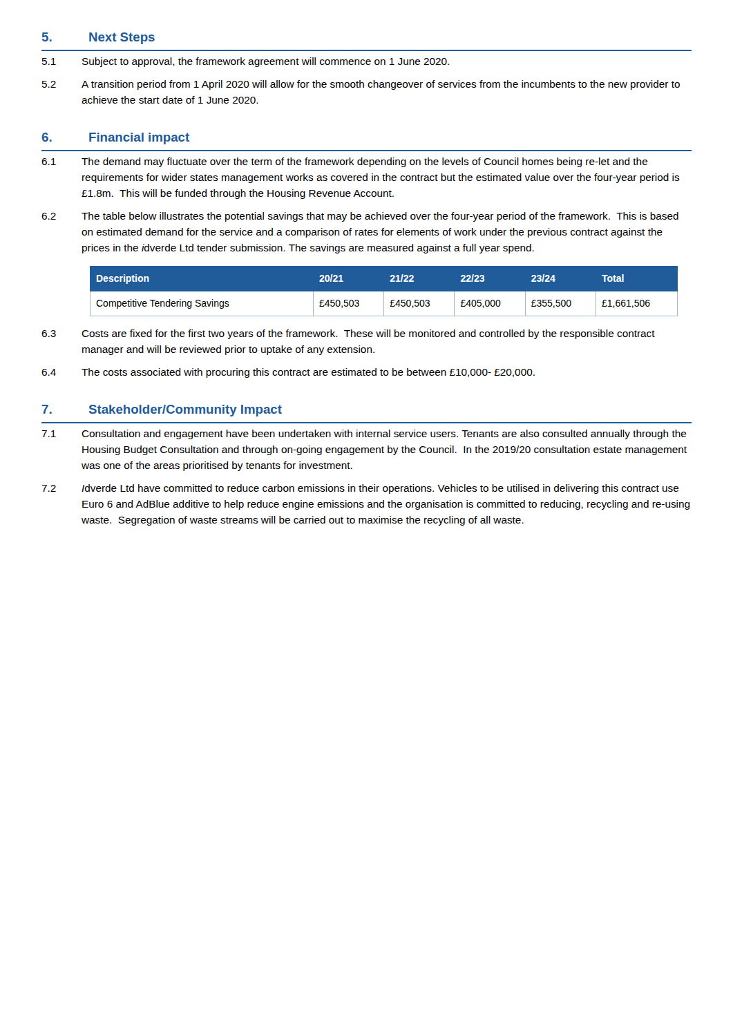5. Next Steps
5.1 Subject to approval, the framework agreement will commence on 1 June 2020.
5.2 A transition period from 1 April 2020 will allow for the smooth changeover of services from the incumbents to the new provider to achieve the start date of 1 June 2020.
6. Financial impact
6.1 The demand may fluctuate over the term of the framework depending on the levels of Council homes being re-let and the requirements for wider states management works as covered in the contract but the estimated value over the four-year period is £1.8m. This will be funded through the Housing Revenue Account.
6.2 The table below illustrates the potential savings that may be achieved over the four-year period of the framework. This is based on estimated demand for the service and a comparison of rates for elements of work under the previous contract against the prices in the idverde Ltd tender submission. The savings are measured against a full year spend.
| Description | 20/21 | 21/22 | 22/23 | 23/24 | Total |
| --- | --- | --- | --- | --- | --- |
| Competitive Tendering Savings | £450,503 | £450,503 | £405,000 | £355,500 | £1,661,506 |
6.3 Costs are fixed for the first two years of the framework. These will be monitored and controlled by the responsible contract manager and will be reviewed prior to uptake of any extension.
6.4 The costs associated with procuring this contract are estimated to be between £10,000- £20,000.
7. Stakeholder/Community Impact
7.1 Consultation and engagement have been undertaken with internal service users. Tenants are also consulted annually through the Housing Budget Consultation and through on-going engagement by the Council. In the 2019/20 consultation estate management was one of the areas prioritised by tenants for investment.
7.2 Idverde Ltd have committed to reduce carbon emissions in their operations. Vehicles to be utilised in delivering this contract use Euro 6 and AdBlue additive to help reduce engine emissions and the organisation is committed to reducing, recycling and re-using waste. Segregation of waste streams will be carried out to maximise the recycling of all waste.